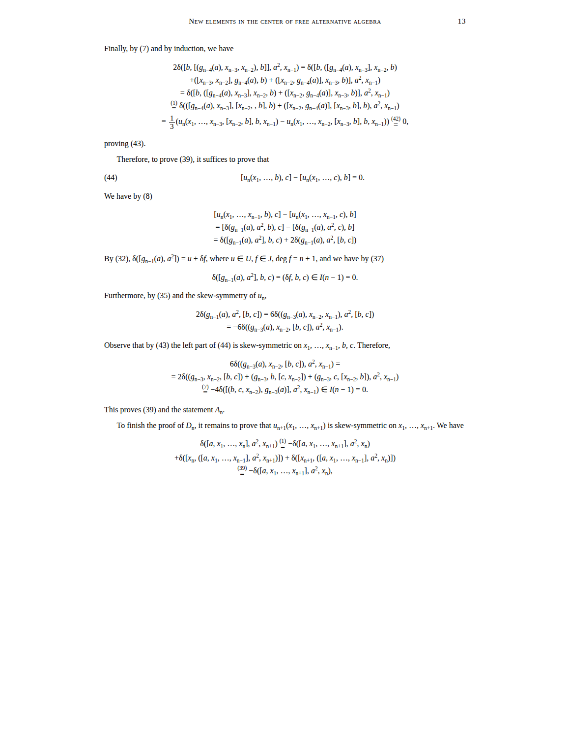New elements in the center of free alternative algebra 13
Finally, by (7) and by induction, we have
2δ([b, [(gn−4(a), xn−3, xn−2), b]], a2, xn−1) = δ([b, ([gn−4(a), xn−3], xn−2, b)
+([xn−3, xn−2], gn−4(a), b) + ([xn−2, gn−4(a)], xn−3, b)], a2, xn−1)
= δ([b, ([gn−4(a), xn−3], xn−2, b) + ([xn−2, gn−4(a)], xn−3, b)], a2, xn−1)
(1)= δ(([gn−4(a), xn−3], [xn−2, , b], b) + ([xn−2, gn−4(a)], [xn−3, b], b), a2, xn−1)
= 13(un(x1, …, xn−3, [xn−2, b], b, xn−1) − un(x1, …, xn−2, [xn−3, b], b, xn−1)) (42)= 0,
proving (43).
Therefore, to prove (39), it suffices to prove that
(44) [un(x1, …, b), c] − [un(x1, …, c), b] = 0.
We have by (8)
[un(x1, …, xn−1, b), c] − [un(x1, …, xn−1, c), b]
= [δ(gn−1(a), a2, b), c] − [δ(gn−1(a), a2, c), b]
= δ([gn−1(a), a2], b, c) + 2δ(gn−1(a), a2, [b, c])
By (32), δ([gn−1(a), a2]) = u + δf, where u ∈ U, f ∈ J, deg f = n + 1, and we have by (37)
δ([gn−1(a), a2], b, c) = (δf, b, c) ∈ I(n − 1) = 0.
Furthermore, by (35) and the skew-symmetry of un,
2δ(gn−1(a), a2, [b, c]) = 6δ((gn−3(a), xn−2, xn−1), a2, [b, c])
= −6δ((gn−3(a), xn−2, [b, c]), a2, xn−1).
Observe that by (43) the left part of (44) is skew-symmetric on x1, …, xn−1, b, c. Therefore,
6δ((gn−3(a), xn−2, [b, c]), a2, xn−1) =
= 2δ((gn−3, xn−2, [b, c]) + (gn−3, b, [c, xn−2]) + (gn−3, c, [xn−2, b]), a2, xn−1)
(7)= −4δ([(b, c, xn−2), gn−3(a)], a2, xn−1) ∈ I(n − 1) = 0.
This proves (39) and the statement An.
To finish the proof of Dn, it remains to prove that un+1(x1, …, xn+1) is skew-symmetric on x1, …, xn+1. We have
δ([a, x1, …, xn], a2, xn+1) (1)= −δ([a, x1, …, xn+1], a2, xn)
+δ([xn, ([a, x1, …, xn−1], a2, xn+1)]) + δ([xn+1, ([a, x1, …, xn−1], a2, xn)])
(39)= −δ([a, x1, …, xn+1], a2, xn),